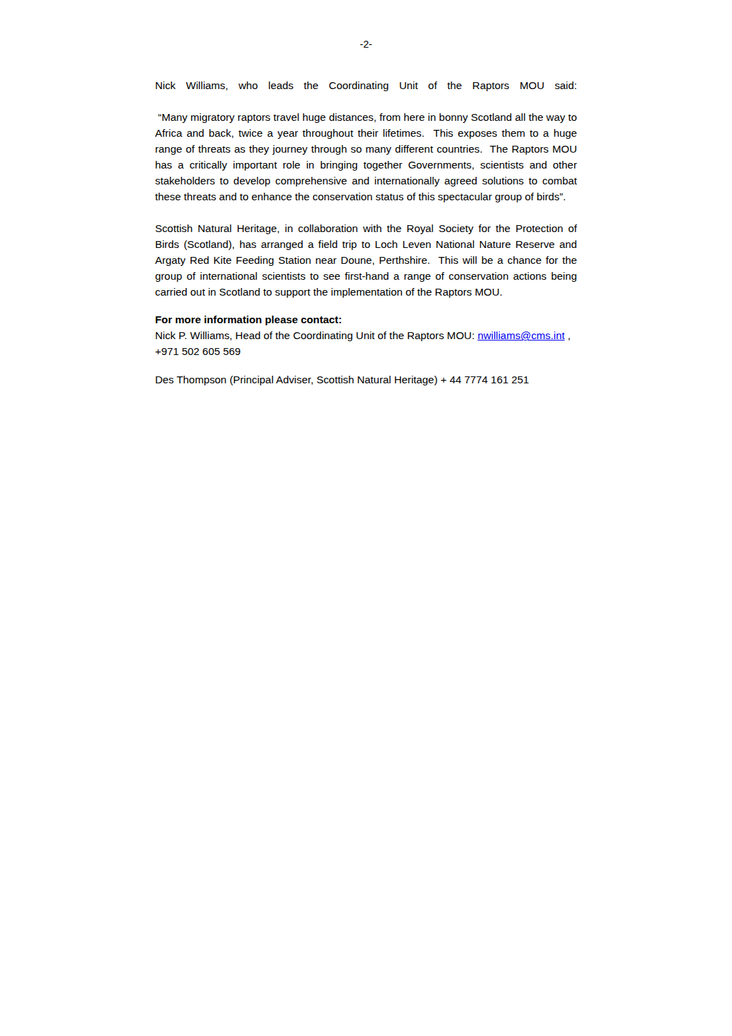-2-
Nick Williams, who leads the Coordinating Unit of the Raptors MOU said:
“Many migratory raptors travel huge distances, from here in bonny Scotland all the way to Africa and back, twice a year throughout their lifetimes. This exposes them to a huge range of threats as they journey through so many different countries. The Raptors MOU has a critically important role in bringing together Governments, scientists and other stakeholders to develop comprehensive and internationally agreed solutions to combat these threats and to enhance the conservation status of this spectacular group of birds”.
Scottish Natural Heritage, in collaboration with the Royal Society for the Protection of Birds (Scotland), has arranged a field trip to Loch Leven National Nature Reserve and Argaty Red Kite Feeding Station near Doune, Perthshire. This will be a chance for the group of international scientists to see first-hand a range of conservation actions being carried out in Scotland to support the implementation of the Raptors MOU.
For more information please contact:
Nick P. Williams, Head of the Coordinating Unit of the Raptors MOU: nwilliams@cms.int , +971 502 605 569
Des Thompson (Principal Adviser, Scottish Natural Heritage) + 44 7774 161 251